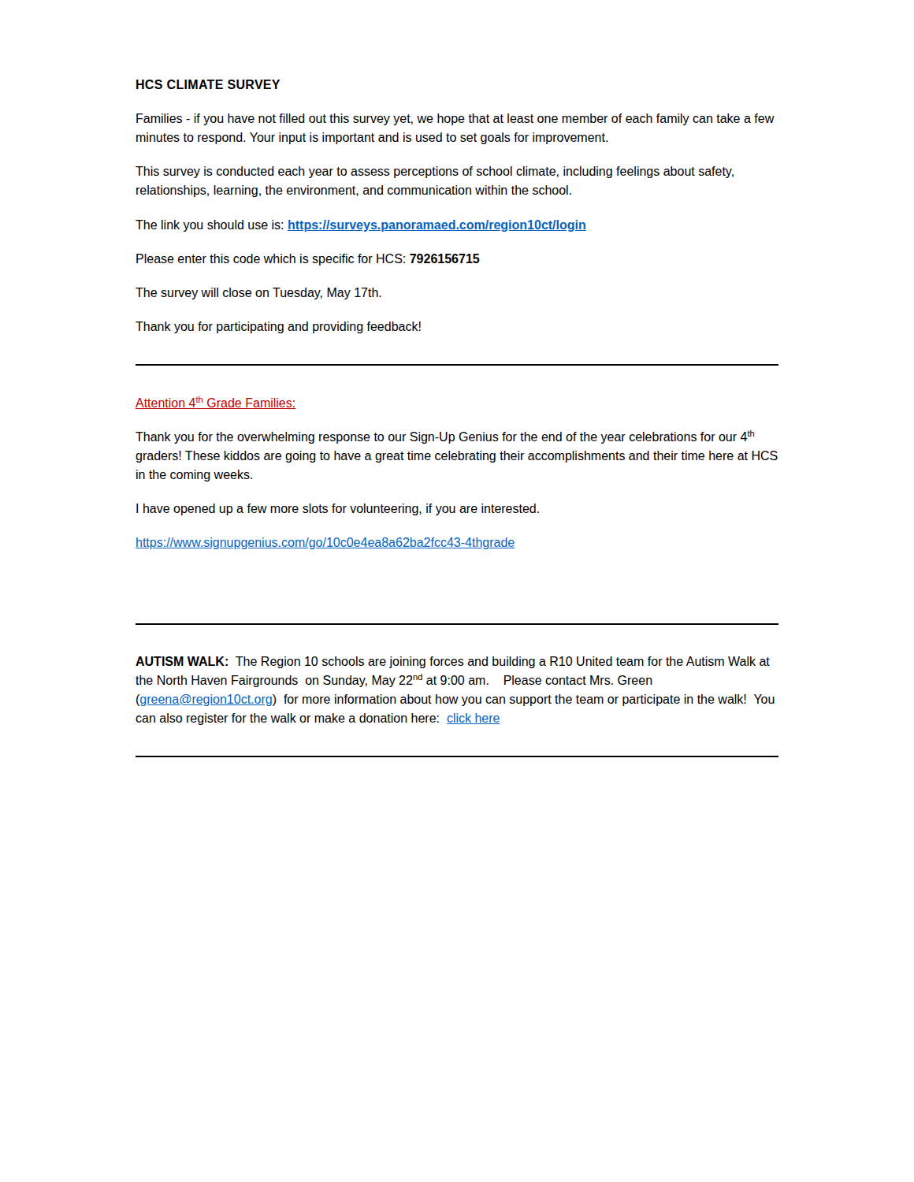HCS CLIMATE SURVEY
Families - if you have not filled out this survey yet, we hope that at least one member of each family can take a few minutes to respond. Your input is important and is used to set goals for improvement.
This survey is conducted each year to assess perceptions of school climate, including feelings about safety, relationships, learning, the environment, and communication within the school.
The link you should use is: https://surveys.panoramaed.com/region10ct/login
Please enter this code which is specific for HCS: 7926156715
The survey will close on Tuesday, May 17th.
Thank you for participating and providing feedback!
Attention 4th Grade Families:
Thank you for the overwhelming response to our Sign-Up Genius for the end of the year celebrations for our 4th graders! These kiddos are going to have a great time celebrating their accomplishments and their time here at HCS in the coming weeks.
I have opened up a few more slots for volunteering, if you are interested.
https://www.signupgenius.com/go/10c0e4ea8a62ba2fcc43-4thgrade
AUTISM WALK: The Region 10 schools are joining forces and building a R10 United team for the Autism Walk at the North Haven Fairgrounds on Sunday, May 22nd at 9:00 am. Please contact Mrs. Green (greena@region10ct.org) for more information about how you can support the team or participate in the walk! You can also register for the walk or make a donation here: click here